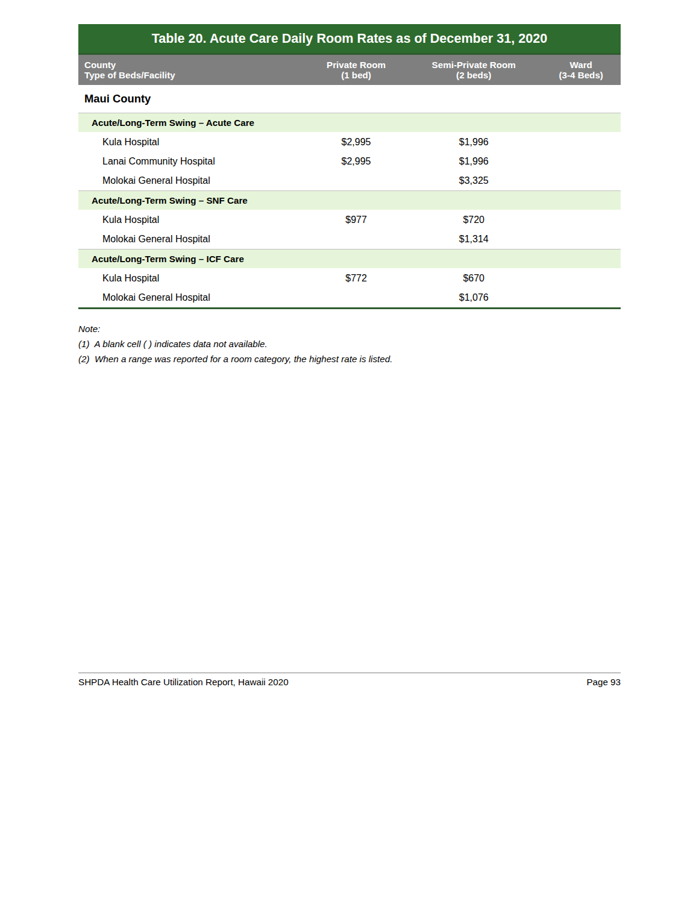Table 20. Acute Care Daily Room Rates as of December 31, 2020
| County Type of Beds/Facility | Private Room (1 bed) | Semi-Private Room (2 beds) | Ward (3-4 Beds) |
| --- | --- | --- | --- |
| Maui County |
| Acute/Long-Term Swing – Acute Care |
| Kula Hospital | $2,995 | $1,996 | |
| Lanai Community Hospital | $2,995 | $1,996 | |
| Molokai General Hospital | | $3,325 | |
| Acute/Long-Term Swing – SNF Care |
| Kula Hospital | $977 | $720 | |
| Molokai General Hospital | | $1,314 | |
| Acute/Long-Term Swing – ICF Care |
| Kula Hospital | $772 | $670 | |
| Molokai General Hospital | | $1,076 | |
Note:
(1) A blank cell ( ) indicates data not available.
(2) When a range was reported for a room category, the highest rate is listed.
SHPDA Health Care Utilization Report, Hawaii 2020 Page 93